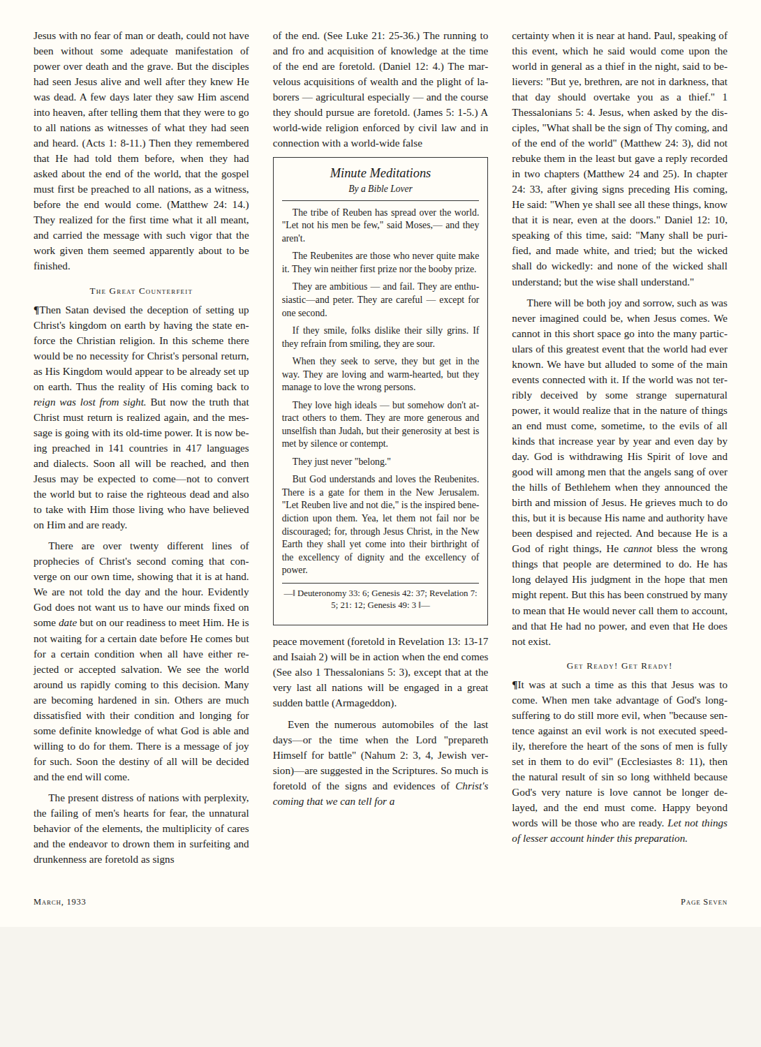Jesus with no fear of man or death, could not have been without some adequate manifestation of power over death and the grave. But the disciples had seen Jesus alive and well after they knew He was dead. A few days later they saw Him ascend into heaven, after telling them that they were to go to all nations as witnesses of what they had seen and heard. (Acts 1: 8-11.) Then they remembered that He had told them before, when they had asked about the end of the world, that the gospel must first be preached to all nations, as a witness, before the end would come. (Matthew 24: 14.) They realized for the first time what it all meant, and carried the message with such vigor that the work given them seemed apparently about to be finished.
The Great Counterfeit
¶Then Satan devised the deception of setting up Christ's kingdom on earth by having the state enforce the Christian religion. In this scheme there would be no necessity for Christ's personal return, as His Kingdom would appear to be already set up on earth. Thus the reality of His coming back to reign was lost from sight. But now the truth that Christ must return is realized again, and the message is going with its old-time power. It is now being preached in 141 countries in 417 languages and dialects. Soon all will be reached, and then Jesus may be expected to come—not to convert the world but to raise the righteous dead and also to take with Him those living who have believed on Him and are ready.
There are over twenty different lines of prophecies of Christ's second coming that converge on our own time, showing that it is at hand. We are not told the day and the hour. Evidently God does not want us to have our minds fixed on some date but on our readiness to meet Him. He is not waiting for a certain date before He comes but for a certain condition when all have either rejected or accepted salvation. We see the world around us rapidly coming to this decision. Many are becoming hardened in sin. Others are much dissatisfied with their condition and longing for some definite knowledge of what God is able and willing to do for them. There is a message of joy for such. Soon the destiny of all will be decided and the end will come.
The present distress of nations with perplexity, the failing of men's hearts for fear, the unnatural behavior of the elements, the multiplicity of cares and the endeavor to drown them in surfeiting and drunkenness are foretold as signs
of the end. (See Luke 21: 25-36.) The running to and fro and acquisition of knowledge at the time of the end are foretold. (Daniel 12: 4.) The marvelous acquisitions of wealth and the plight of laborers — agricultural especially — and the course they should pursue are foretold. (James 5: 1-5.) A world-wide religion enforced by civil law and in connection with a world-wide false
Minute Meditations By a Bible Lover
The tribe of Reuben has spread over the world. "Let not his men be few," said Moses,— and they aren't.
The Reubenites are those who never quite make it. They win neither first prize nor the booby prize.
They are ambitious — and fail. They are enthusiastic—and peter. They are careful — except for one second.
If they smile, folks dislike their silly grins. If they refrain from smiling, they are sour.
When they seek to serve, they but get in the way. They are loving and warm-hearted, but they manage to love the wrong persons.
They love high ideals — but somehow don't attract others to them. They are more generous and unselfish than Judah, but their generosity at best is met by silence or contempt.
They just never "belong."
But God understands and loves the Reubenites. There is a gate for them in the New Jerusalem. "Let Reuben live and not die," is the inspired benediction upon them. Yea, let them not fail nor be discouraged; for, through Jesus Christ, in the New Earth they shall yet come into their birthright of the excellency of dignity and the excellency of power.
—‖ Deuteronomy 33: 6; Genesis 42: 37; Revelation 7: 5; 21: 12; Genesis 49: 3 ‖—
peace movement (foretold in Revelation 13: 13-17 and Isaiah 2) will be in action when the end comes (See also 1 Thessalonians 5: 3), except that at the very last all nations will be engaged in a great sudden battle (Armageddon).
Even the numerous automobiles of the last days—or the time when the Lord "prepareth Himself for battle" (Nahum 2: 3, 4, Jewish version)—are suggested in the Scriptures. So much is foretold of the signs and evidences of Christ's coming that we can tell for a
certainty when it is near at hand. Paul, speaking of this event, which he said would come upon the world in general as a thief in the night, said to believers: "But ye, brethren, are not in darkness, that that day should overtake you as a thief." 1 Thessalonians 5: 4. Jesus, when asked by the disciples, "What shall be the sign of Thy coming, and of the end of the world" (Matthew 24: 3), did not rebuke them in the least but gave a reply recorded in two chapters (Matthew 24 and 25). In chapter 24: 33, after giving signs preceding His coming, He said: "When ye shall see all these things, know that it is near, even at the doors." Daniel 12: 10, speaking of this time, said: "Many shall be purified, and made white, and tried; but the wicked shall do wickedly: and none of the wicked shall understand; but the wise shall understand."
There will be both joy and sorrow, such as was never imagined could be, when Jesus comes. We cannot in this short space go into the many particulars of this greatest event that the world had ever known. We have but alluded to some of the main events connected with it. If the world was not terribly deceived by some strange supernatural power, it would realize that in the nature of things an end must come, sometime, to the evils of all kinds that increase year by year and even day by day. God is withdrawing His Spirit of love and good will among men that the angels sang of over the hills of Bethlehem when they announced the birth and mission of Jesus. He grieves much to do this, but it is because His name and authority have been despised and rejected. And because He is a God of right things, He cannot bless the wrong things that people are determined to do. He has long delayed His judgment in the hope that men might repent. But this has been construed by many to mean that He would never call them to account, and that He had no power, and even that He does not exist.
Get Ready! Get Ready!
¶It was at such a time as this that Jesus was to come. When men take advantage of God's longsuffering to do still more evil, when "because sentence against an evil work is not executed speedily, therefore the heart of the sons of men is fully set in them to do evil" (Ecclesiastes 8: 11), then the natural result of sin so long withheld because God's very nature is love cannot be longer delayed, and the end must come. Happy beyond words will be those who are ready. Let not things of lesser account hinder this preparation.
March, 1933 Page Seven